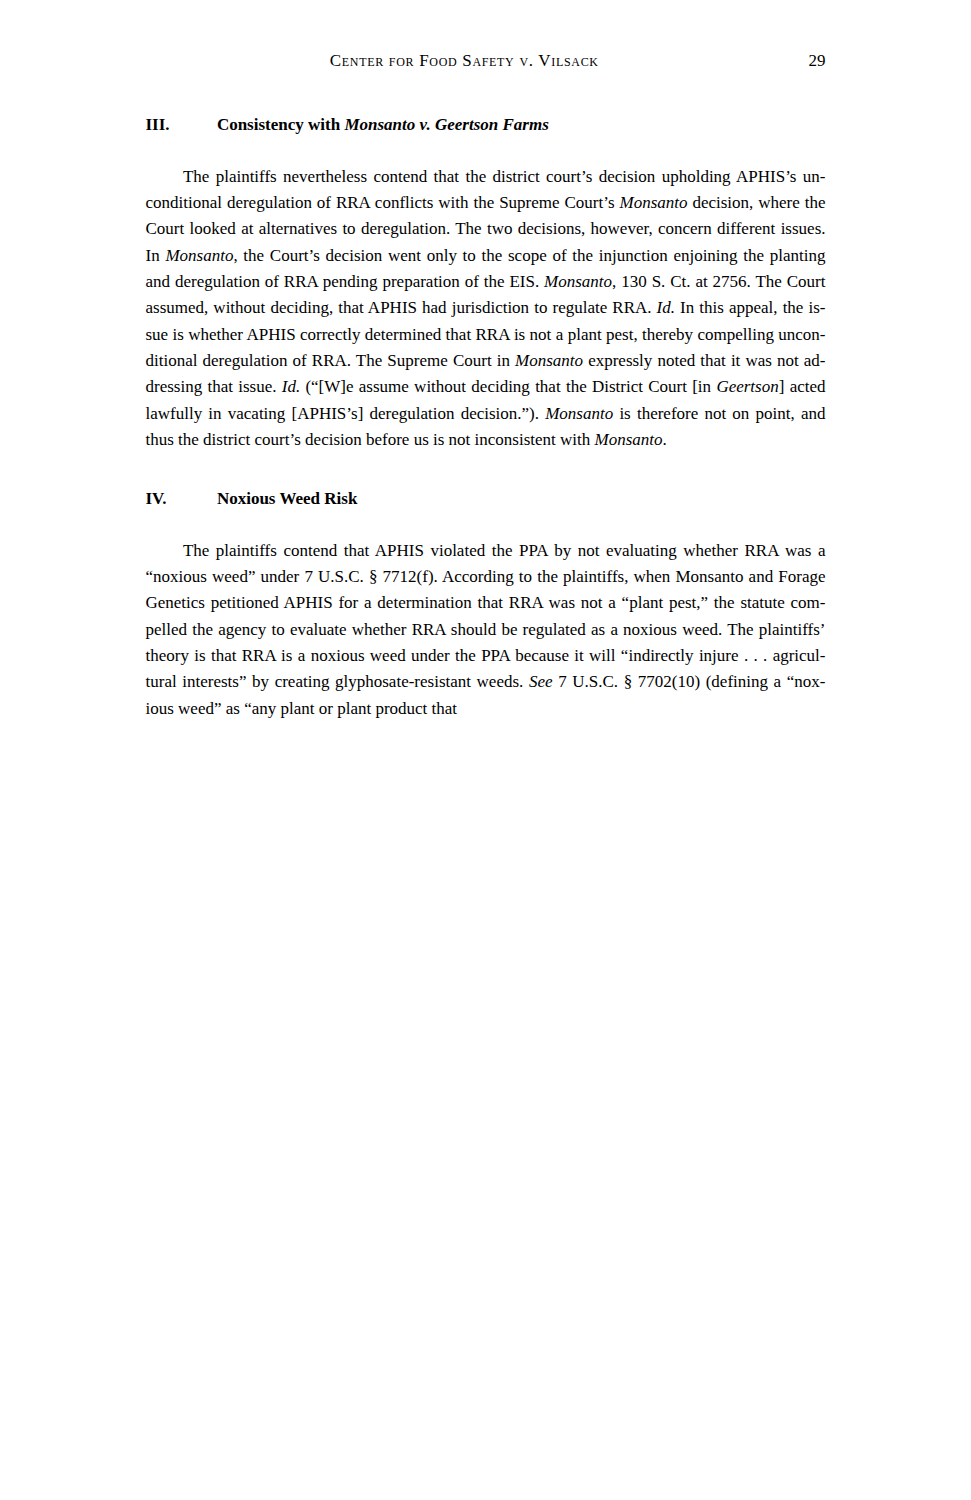Center for Food Safety v. Vilsack 29
III. Consistency with Monsanto v. Geertson Farms
The plaintiffs nevertheless contend that the district court’s decision upholding APHIS’s unconditional deregulation of RRA conflicts with the Supreme Court’s Monsanto decision, where the Court looked at alternatives to deregulation. The two decisions, however, concern different issues. In Monsanto, the Court’s decision went only to the scope of the injunction enjoining the planting and deregulation of RRA pending preparation of the EIS. Monsanto, 130 S. Ct. at 2756. The Court assumed, without deciding, that APHIS had jurisdiction to regulate RRA. Id. In this appeal, the issue is whether APHIS correctly determined that RRA is not a plant pest, thereby compelling unconditional deregulation of RRA. The Supreme Court in Monsanto expressly noted that it was not addressing that issue. Id. (“[W]e assume without deciding that the District Court [in Geertson] acted lawfully in vacating [APHIS’s] deregulation decision.”). Monsanto is therefore not on point, and thus the district court’s decision before us is not inconsistent with Monsanto.
IV. Noxious Weed Risk
The plaintiffs contend that APHIS violated the PPA by not evaluating whether RRA was a “noxious weed” under 7 U.S.C. § 7712(f). According to the plaintiffs, when Monsanto and Forage Genetics petitioned APHIS for a determination that RRA was not a “plant pest,” the statute compelled the agency to evaluate whether RRA should be regulated as a noxious weed. The plaintiffs’ theory is that RRA is a noxious weed under the PPA because it will “indirectly injure . . . agricultural interests” by creating glyphosate-resistant weeds. See 7 U.S.C. § 7702(10) (defining a “noxious weed” as “any plant or plant product that